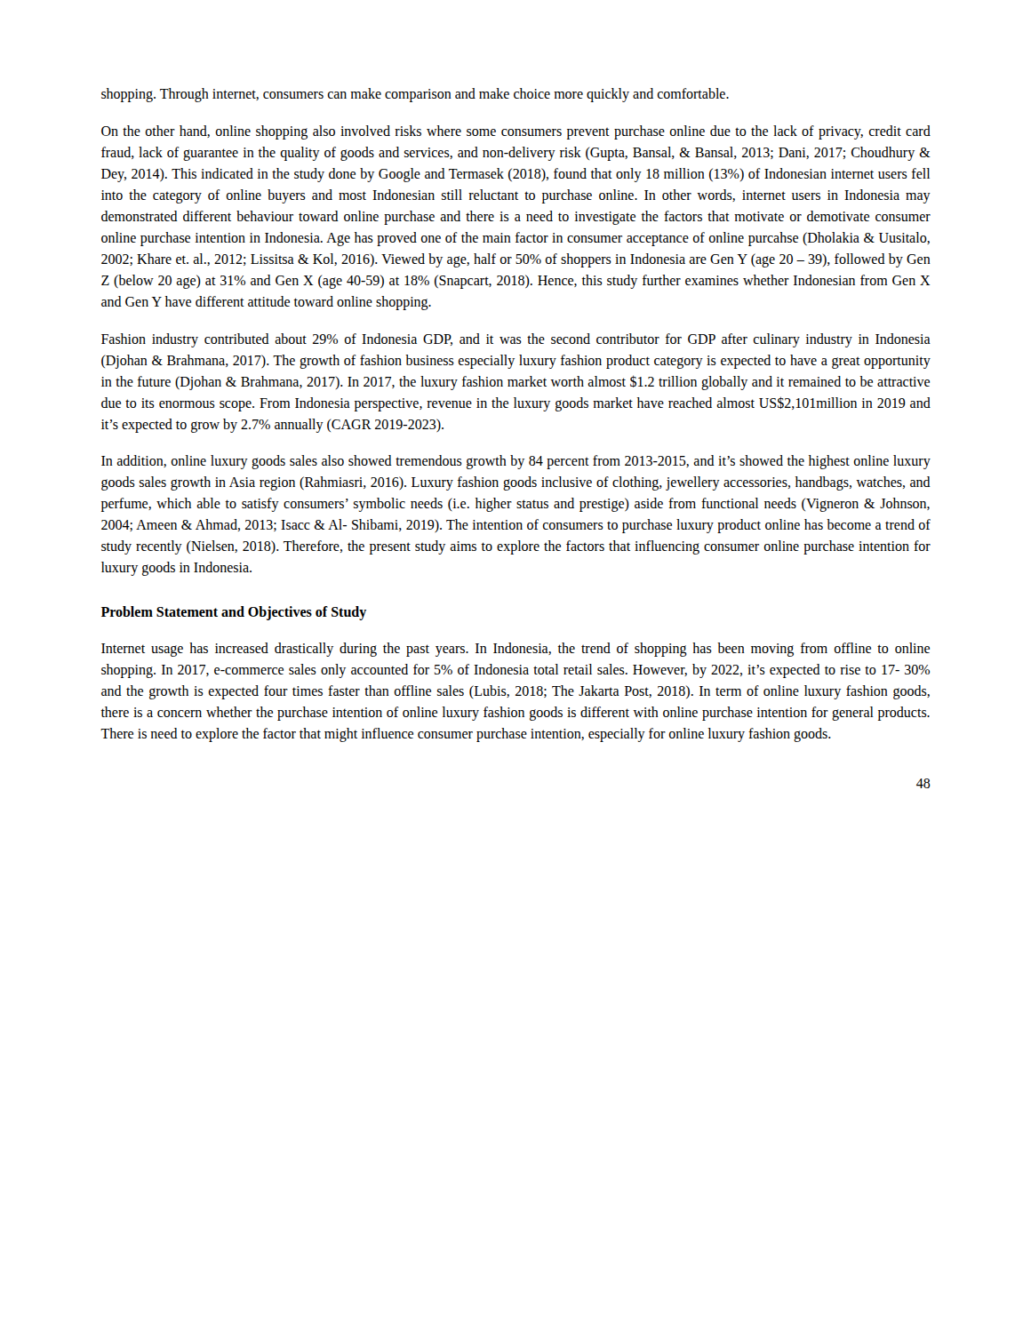shopping. Through internet, consumers can make comparison and make choice more quickly and comfortable.
On the other hand, online shopping also involved risks where some consumers prevent purchase online due to the lack of privacy, credit card fraud, lack of guarantee in the quality of goods and services, and non-delivery risk (Gupta, Bansal, & Bansal, 2013; Dani, 2017; Choudhury & Dey, 2014). This indicated in the study done by Google and Termasek (2018), found that only 18 million (13%) of Indonesian internet users fell into the category of online buyers and most Indonesian still reluctant to purchase online. In other words, internet users in Indonesia may demonstrated different behaviour toward online purchase and there is a need to investigate the factors that motivate or demotivate consumer online purchase intention in Indonesia. Age has proved one of the main factor in consumer acceptance of online purcahse (Dholakia & Uusitalo, 2002; Khare et. al., 2012; Lissitsa & Kol, 2016). Viewed by age, half or 50% of shoppers in Indonesia are Gen Y (age 20 – 39), followed by Gen Z (below 20 age) at 31% and Gen X (age 40-59) at 18% (Snapcart, 2018). Hence, this study further examines whether Indonesian from Gen X and Gen Y have different attitude toward online shopping.
Fashion industry contributed about 29% of Indonesia GDP, and it was the second contributor for GDP after culinary industry in Indonesia (Djohan & Brahmana, 2017). The growth of fashion business especially luxury fashion product category is expected to have a great opportunity in the future (Djohan & Brahmana, 2017). In 2017, the luxury fashion market worth almost $1.2 trillion globally and it remained to be attractive due to its enormous scope. From Indonesia perspective, revenue in the luxury goods market have reached almost US$2,101million in 2019 and it’s expected to grow by 2.7% annually (CAGR 2019-2023).
In addition, online luxury goods sales also showed tremendous growth by 84 percent from 2013-2015, and it’s showed the highest online luxury goods sales growth in Asia region (Rahmiasri, 2016). Luxury fashion goods inclusive of clothing, jewellery accessories, handbags, watches, and perfume, which able to satisfy consumers’ symbolic needs (i.e. higher status and prestige) aside from functional needs (Vigneron & Johnson, 2004; Ameen & Ahmad, 2013; Isacc & Al- Shibami, 2019). The intention of consumers to purchase luxury product online has become a trend of study recently (Nielsen, 2018). Therefore, the present study aims to explore the factors that influencing consumer online purchase intention for luxury goods in Indonesia.
Problem Statement and Objectives of Study
Internet usage has increased drastically during the past years. In Indonesia, the trend of shopping has been moving from offline to online shopping. In 2017, e-commerce sales only accounted for 5% of Indonesia total retail sales. However, by 2022, it’s expected to rise to 17- 30% and the growth is expected four times faster than offline sales (Lubis, 2018; The Jakarta Post, 2018). In term of online luxury fashion goods, there is a concern whether the purchase intention of online luxury fashion goods is different with online purchase intention for general products. There is need to explore the factor that might influence consumer purchase intention, especially for online luxury fashion goods.
48